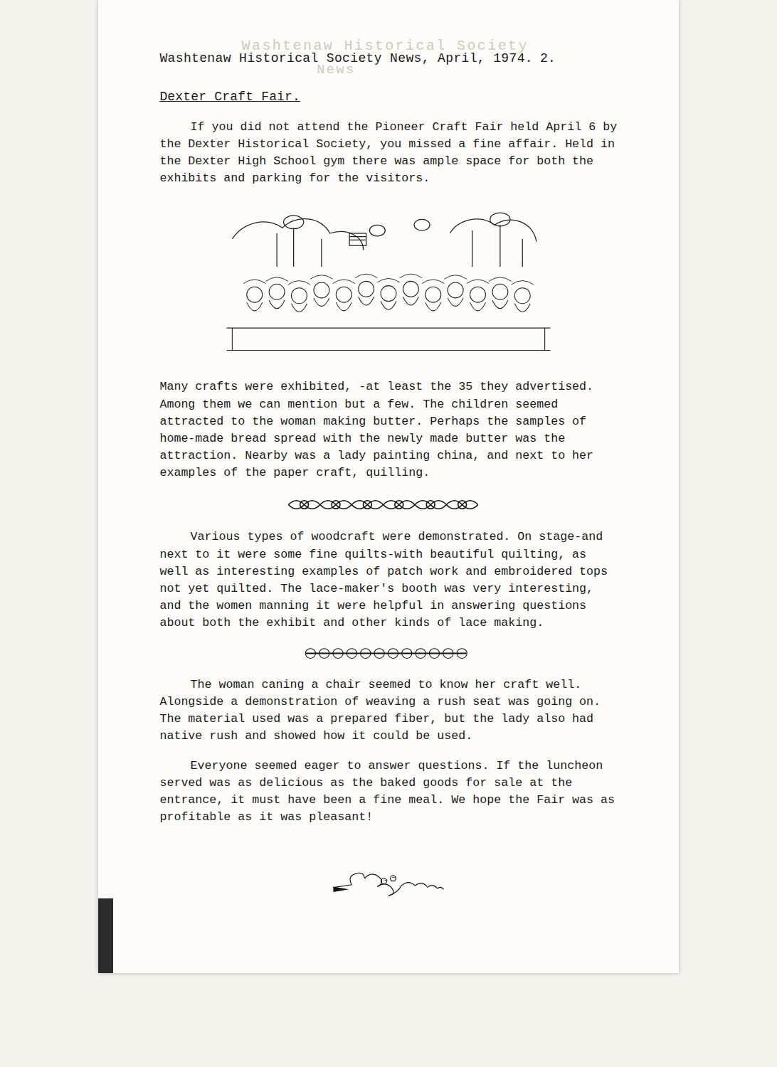Washtenaw Historical Society News
Washtenaw Historical Society News, April, 1974. 2.
Dexter Craft Fair.
If you did not attend the Pioneer Craft Fair held April 6 by the Dexter Historical Society, you missed a fine affair. Held in the Dexter High School gym there was ample space for both the exhibits and parking for the visitors.
Many crafts were exhibited, -at least the 35 they advertised. Among them we can mention but a few. The children seemed attracted to the woman making butter. Perhaps the samples of home-made bread spread with the newly made butter was the attraction. Nearby was a lady painting china, and next to her examples of the paper craft, quilling.
Various types of woodcraft were demonstrated. On stage-and next to it were some fine quilts-with beautiful quilting, as well as interesting examples of patch work and embroidered tops not yet quilted. The lace-maker's booth was very interesting, and the women manning it were helpful in answering questions about both the exhibit and other kinds of lace making.
The woman caning a chair seemed to know her craft well. Alongside a demonstration of weaving a rush seat was going on. The material used was a prepared fiber, but the lady also had native rush and showed how it could be used.
Everyone seemed eager to answer questions. If the luncheon served was as delicious as the baked goods for sale at the entrance, it must have been a fine meal. We hope the Fair was as profitable as it was pleasant!